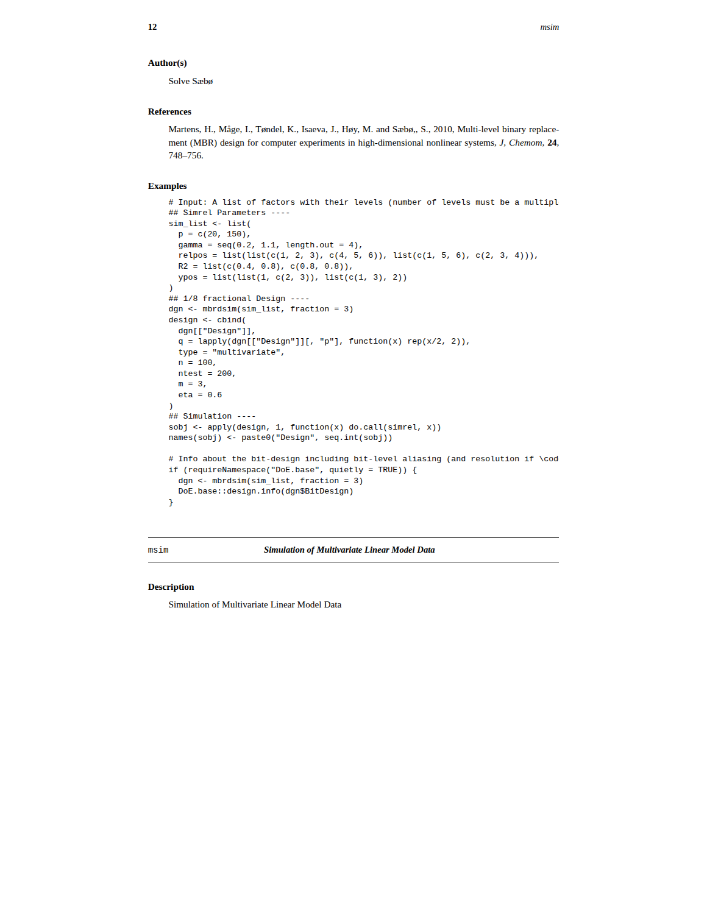12 msim
Author(s)
Solve Sæbø
References
Martens, H., Måge, I., Tøndel, K., Isaeva, J., Høy, M. and Sæbø,, S., 2010, Multi-level binary replacement (MBR) design for computer experiments in high-dimensional nonlinear systems, J, Chemom, 24, 748–756.
Examples
# Input: A list of factors with their levels (number of levels must be a multiple of 2).
## Simrel Parameters ----
sim_list <- list(
  p = c(20, 150),
  gamma = seq(0.2, 1.1, length.out = 4),
  relpos = list(list(c(1, 2, 3), c(4, 5, 6)), list(c(1, 5, 6), c(2, 3, 4))),
  R2 = list(c(0.4, 0.8), c(0.8, 0.8)),
  ypos = list(list(1, c(2, 3)), list(c(1, 3), 2))
)
## 1/8 fractional Design ----
dgn <- mbrdsim(sim_list, fraction = 3)
design <- cbind(
  dgn[["Design"]],
  q = lapply(dgn[["Design"]][, "p"], function(x) rep(x/2, 2)),
  type = "multivariate",
  n = 100,
  ntest = 200,
  m = 3,
  eta = 0.6
)
## Simulation ----
sobj <- apply(design, 1, function(x) do.call(simrel, x))
names(sobj) <- paste0("Design", seq.int(sobj))

# Info about the bit-design including bit-level aliasing (and resolution if \code{gen = NULL})
if (requireNamespace("DoE.base", quietly = TRUE)) {
  dgn <- mbrdsim(sim_list, fraction = 3)
  DoE.base::design.info(dgn$BitDesign)
}
msim Simulation of Multivariate Linear Model Data
Description
Simulation of Multivariate Linear Model Data